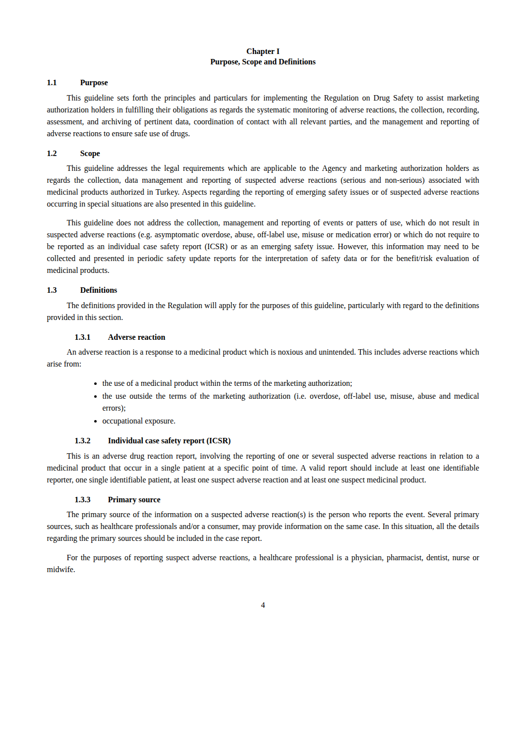Chapter I
Purpose, Scope and Definitions
1.1 Purpose
This guideline sets forth the principles and particulars for implementing the Regulation on Drug Safety to assist marketing authorization holders in fulfilling their obligations as regards the systematic monitoring of adverse reactions, the collection, recording, assessment, and archiving of pertinent data, coordination of contact with all relevant parties, and the management and reporting of adverse reactions to ensure safe use of drugs.
1.2 Scope
This guideline addresses the legal requirements which are applicable to the Agency and marketing authorization holders as regards the collection, data management and reporting of suspected adverse reactions (serious and non-serious) associated with medicinal products authorized in Turkey. Aspects regarding the reporting of emerging safety issues or of suspected adverse reactions occurring in special situations are also presented in this guideline.
This guideline does not address the collection, management and reporting of events or patters of use, which do not result in suspected adverse reactions (e.g. asymptomatic overdose, abuse, off-label use, misuse or medication error) or which do not require to be reported as an individual case safety report (ICSR) or as an emerging safety issue. However, this information may need to be collected and presented in periodic safety update reports for the interpretation of safety data or for the benefit/risk evaluation of medicinal products.
1.3 Definitions
The definitions provided in the Regulation will apply for the purposes of this guideline, particularly with regard to the definitions provided in this section.
1.3.1 Adverse reaction
An adverse reaction is a response to a medicinal product which is noxious and unintended. This includes adverse reactions which arise from:
the use of a medicinal product within the terms of the marketing authorization;
the use outside the terms of the marketing authorization (i.e. overdose, off-label use, misuse, abuse and medical errors);
occupational exposure.
1.3.2 Individual case safety report (ICSR)
This is an adverse drug reaction report, involving the reporting of one or several suspected adverse reactions in relation to a medicinal product that occur in a single patient at a specific point of time. A valid report should include at least one identifiable reporter, one single identifiable patient, at least one suspect adverse reaction and at least one suspect medicinal product.
1.3.3 Primary source
The primary source of the information on a suspected adverse reaction(s) is the person who reports the event. Several primary sources, such as healthcare professionals and/or a consumer, may provide information on the same case. In this situation, all the details regarding the primary sources should be included in the case report.
For the purposes of reporting suspect adverse reactions, a healthcare professional is a physician, pharmacist, dentist, nurse or midwife.
4